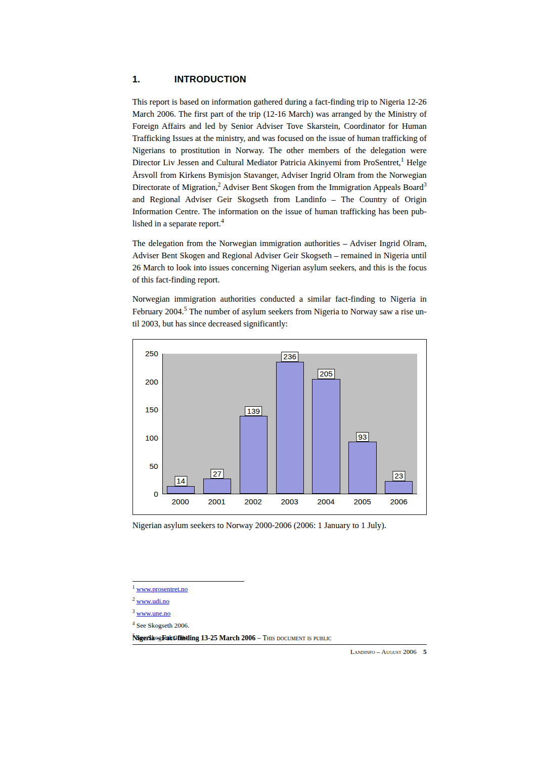1. INTRODUCTION
This report is based on information gathered during a fact-finding trip to Nigeria 12-26 March 2006. The first part of the trip (12-16 March) was arranged by the Ministry of Foreign Affairs and led by Senior Adviser Tove Skarstein, Coordinator for Human Trafficking Issues at the ministry, and was focused on the issue of human trafficking of Nigerians to prostitution in Norway. The other members of the delegation were Director Liv Jessen and Cultural Mediator Patricia Akinyemi from ProSentret,1 Helge Årsvoll from Kirkens Bymisjon Stavanger, Adviser Ingrid Olram from the Norwegian Directorate of Migration,2 Adviser Bent Skogen from the Immigration Appeals Board3 and Regional Adviser Geir Skogseth from Landinfo – The Country of Origin Information Centre. The information on the issue of human trafficking has been published in a separate report.4
The delegation from the Norwegian immigration authorities – Adviser Ingrid Olram, Adviser Bent Skogen and Regional Adviser Geir Skogseth – remained in Nigeria until 26 March to look into issues concerning Nigerian asylum seekers, and this is the focus of this fact-finding report.
Norwegian immigration authorities conducted a similar fact-finding to Nigeria in February 2004.5 The number of asylum seekers from Nigeria to Norway saw a rise until 2003, but has since decreased significantly:
250 200 150 100 50 0
14
27
139
236
205
93
23
2000 2001 2002 2003 2004 2005 2006
Nigerian asylum seekers to Norway 2000-2006 (2006: 1 January to 1 July).
1 www.prosentret.no
2 www.udi.no
3 www.une.no
4 See Skogseth 2006.
5 See Skogseth 2004.
Nigeria – Fact-finding 13-25 March 2006 – This document is public
Landinfo – August 2006 5